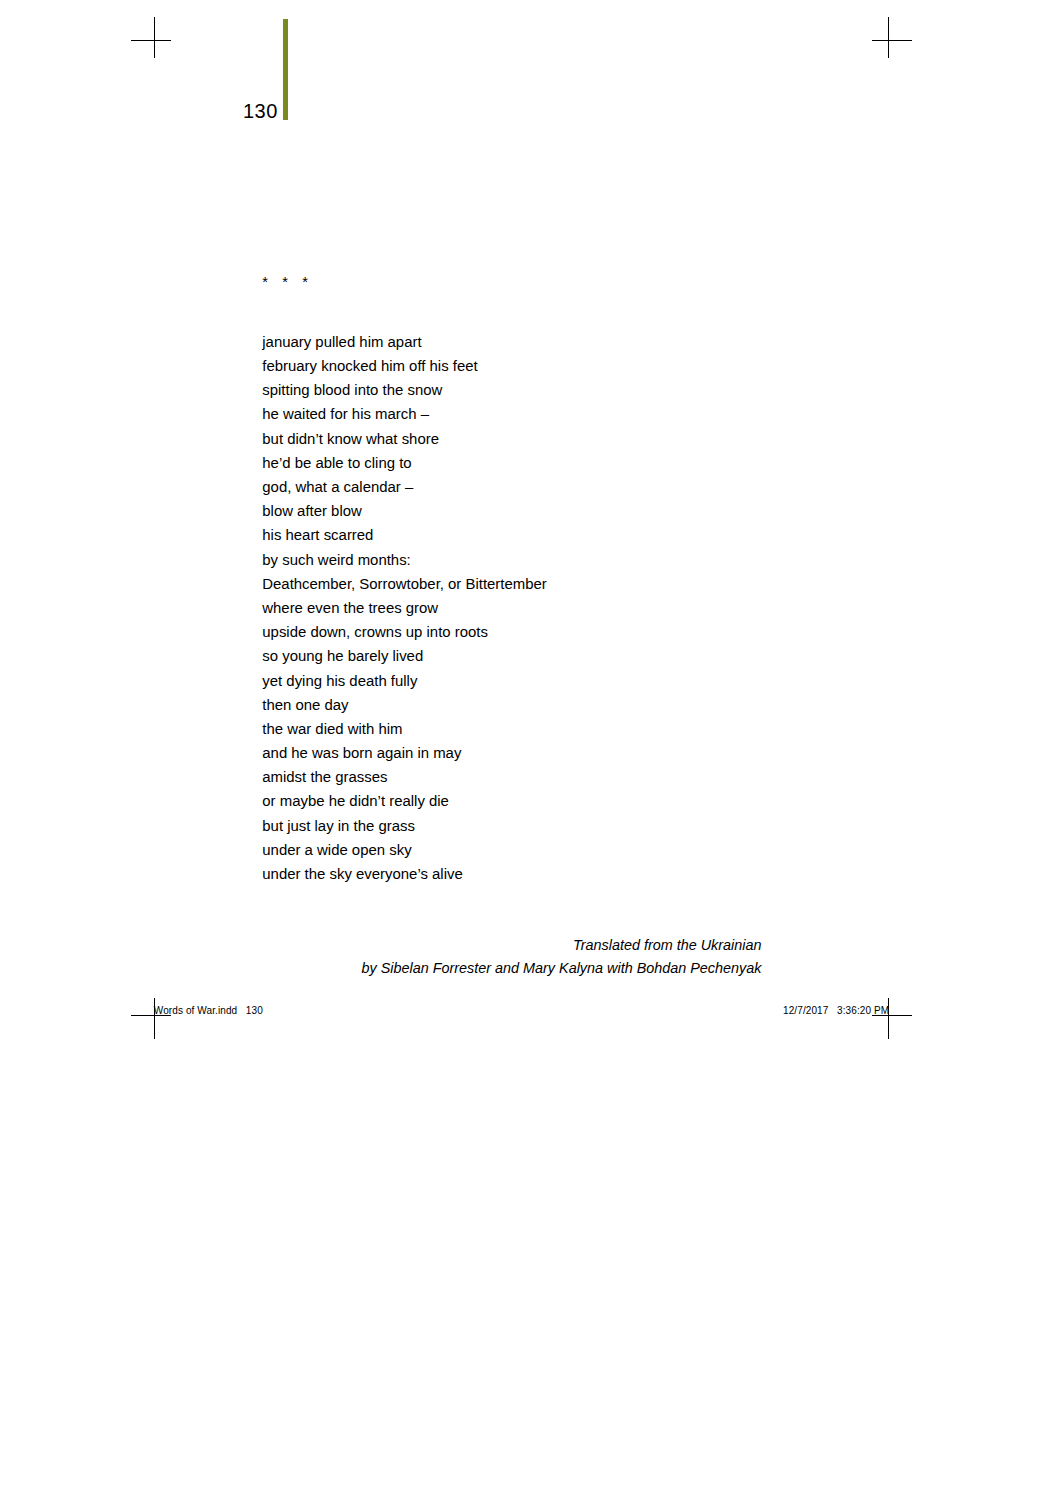130
* * *
january pulled him apart
february knocked him off his feet
spitting blood into the snow
he waited for his march –
but didn’t know what shore
he’d be able to cling to
god, what a calendar –
blow after blow
his heart scarred
by such weird months:
Deathcember, Sorrowtober, or Bittertember
where even the trees grow
upside down, crowns up into roots
so young he barely lived
yet dying his death fully
then one day
the war died with him
and he was born again in may
amidst the grasses
or maybe he didn’t really die
but just lay in the grass
under a wide open sky
under the sky everyone’s alive
Translated from the Ukrainian
by Sibelan Forrester and Mary Kalyna with Bohdan Pechenyak
Words of War.indd 130 12/7/2017 3:36:20 PM